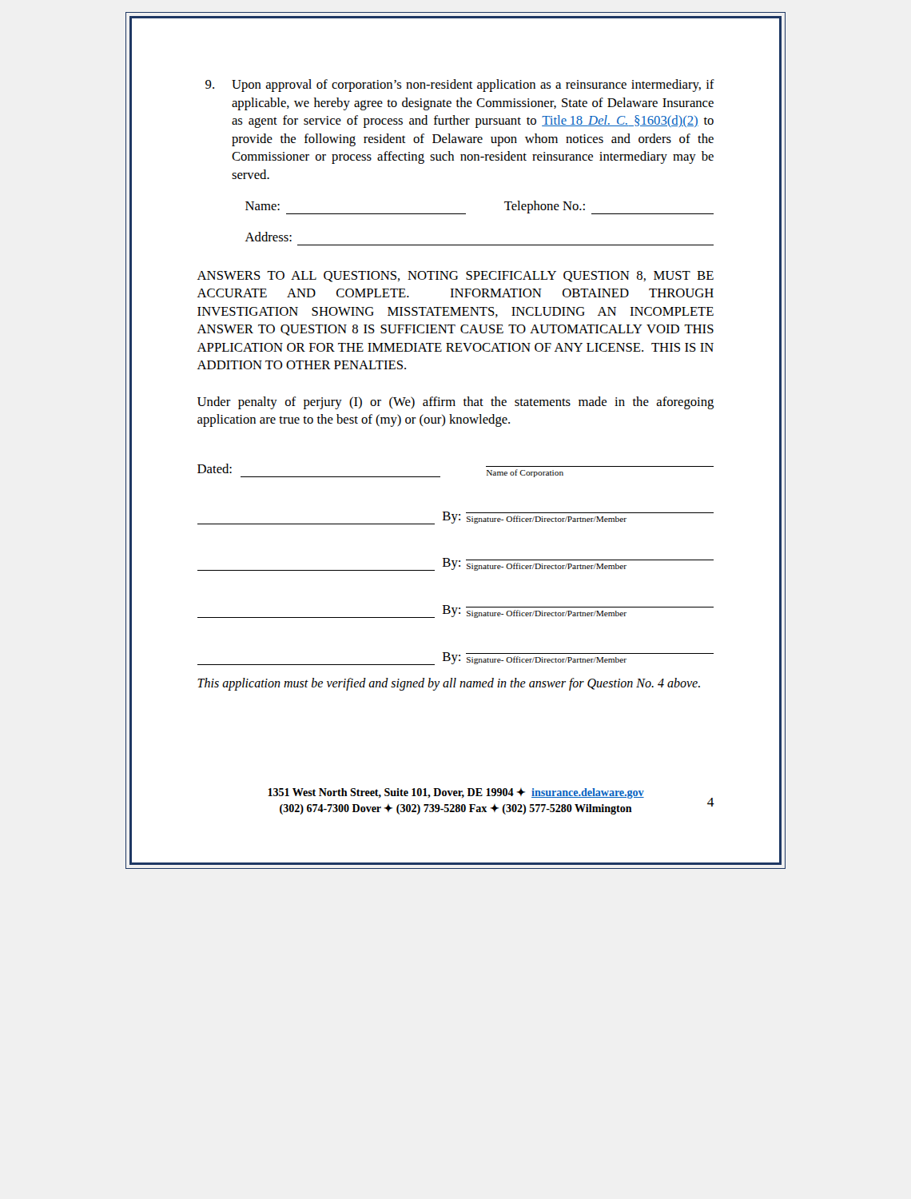9. Upon approval of corporation’s non-resident application as a reinsurance intermediary, if applicable, we hereby agree to designate the Commissioner, State of Delaware Insurance as agent for service of process and further pursuant to Title 18 Del. C. §1603(d)(2) to provide the following resident of Delaware upon whom notices and orders of the Commissioner or process affecting such non-resident reinsurance intermediary may be served.
Name: Telephone No.:
Address:
ANSWERS TO ALL QUESTIONS, NOTING SPECIFICALLY QUESTION 8, MUST BE ACCURATE AND COMPLETE. INFORMATION OBTAINED THROUGH INVESTIGATION SHOWING MISSTATEMENTS, INCLUDING AN INCOMPLETE ANSWER TO QUESTION 8 IS SUFFICIENT CAUSE TO AUTOMATICALLY VOID THIS APPLICATION OR FOR THE IMMEDIATE REVOCATION OF ANY LICENSE. THIS IS IN ADDITION TO OTHER PENALTIES.
Under penalty of perjury (I) or (We) affirm that the statements made in the aforegoing application are true to the best of (my) or (our) knowledge.
Dated:
Name of Corporation
By:
Signature- Officer/Director/Partner/Member
By:
Signature- Officer/Director/Partner/Member
By:
Signature- Officer/Director/Partner/Member
By:
Signature- Officer/Director/Partner/Member
This application must be verified and signed by all named in the answer for Question No. 4 above.
1351 West North Street, Suite 101, Dover, DE 19904 ✦ insurance.delaware.gov
(302) 674-7300 Dover ✦ (302) 739-5280 Fax ✦ (302) 577-5280 Wilmington 4